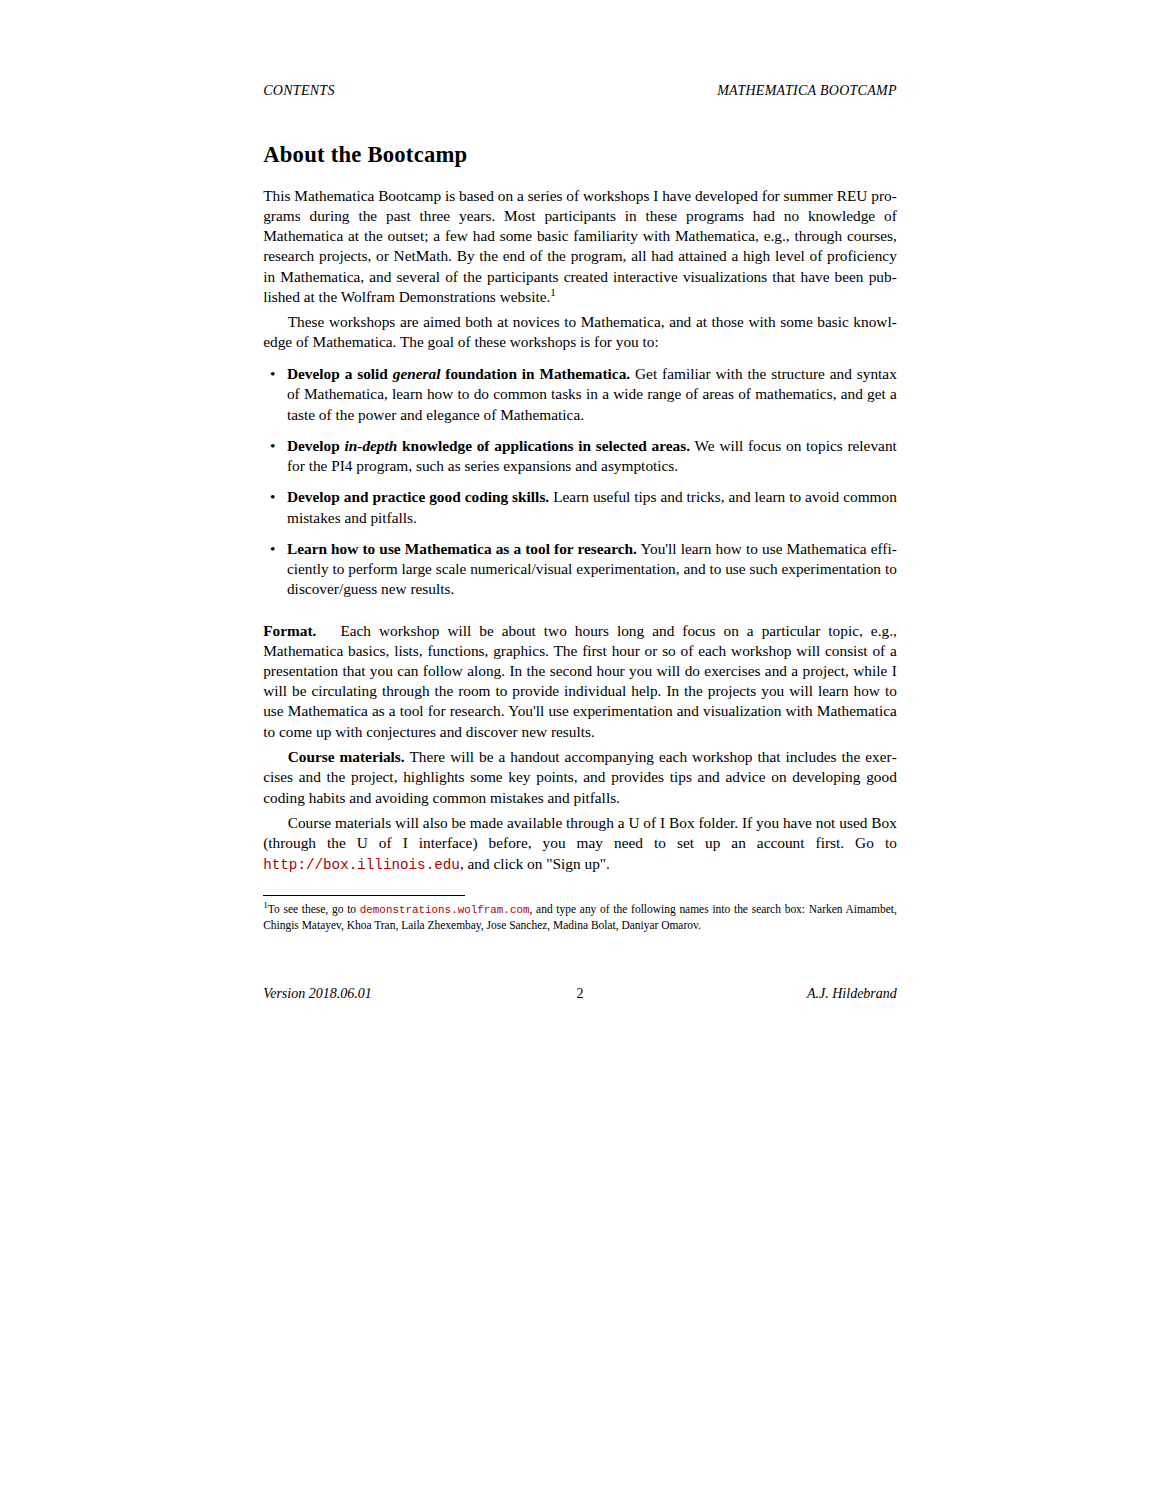Contents Mathematica Bootcamp
About the Bootcamp
This Mathematica Bootcamp is based on a series of workshops I have developed for summer REU programs during the past three years. Most participants in these programs had no knowledge of Mathematica at the outset; a few had some basic familiarity with Mathematica, e.g., through courses, research projects, or NetMath. By the end of the program, all had attained a high level of proficiency in Mathematica, and several of the participants created interactive visualizations that have been published at the Wolfram Demonstrations website.1
These workshops are aimed both at novices to Mathematica, and at those with some basic knowledge of Mathematica. The goal of these workshops is for you to:
Develop a solid general foundation in Mathematica. Get familiar with the structure and syntax of Mathematica, learn how to do common tasks in a wide range of areas of mathematics, and get a taste of the power and elegance of Mathematica.
Develop in-depth knowledge of applications in selected areas. We will focus on topics relevant for the PI4 program, such as series expansions and asymptotics.
Develop and practice good coding skills. Learn useful tips and tricks, and learn to avoid common mistakes and pitfalls.
Learn how to use Mathematica as a tool for research. You'll learn how to use Mathematica efficiently to perform large scale numerical/visual experimentation, and to use such experimentation to discover/guess new results.
Format. Each workshop will be about two hours long and focus on a particular topic, e.g., Mathematica basics, lists, functions, graphics. The first hour or so of each workshop will consist of a presentation that you can follow along. In the second hour you will do exercises and a project, while I will be circulating through the room to provide individual help. In the projects you will learn how to use Mathematica as a tool for research. You'll use experimentation and visualization with Mathematica to come up with conjectures and discover new results.
Course materials. There will be a handout accompanying each workshop that includes the exercises and the project, highlights some key points, and provides tips and advice on developing good coding habits and avoiding common mistakes and pitfalls.
Course materials will also be made available through a U of I Box folder. If you have not used Box (through the U of I interface) before, you may need to set up an account first. Go to http://box.illinois.edu, and click on "Sign up".
1To see these, go to demonstrations.wolfram.com, and type any of the following names into the search box: Narken Aimambet, Chingis Matayev, Khoa Tran, Laila Zhexembay, Jose Sanchez, Madina Bolat, Daniyar Omarov.
Version 2018.06.01 2 A.J. Hildebrand